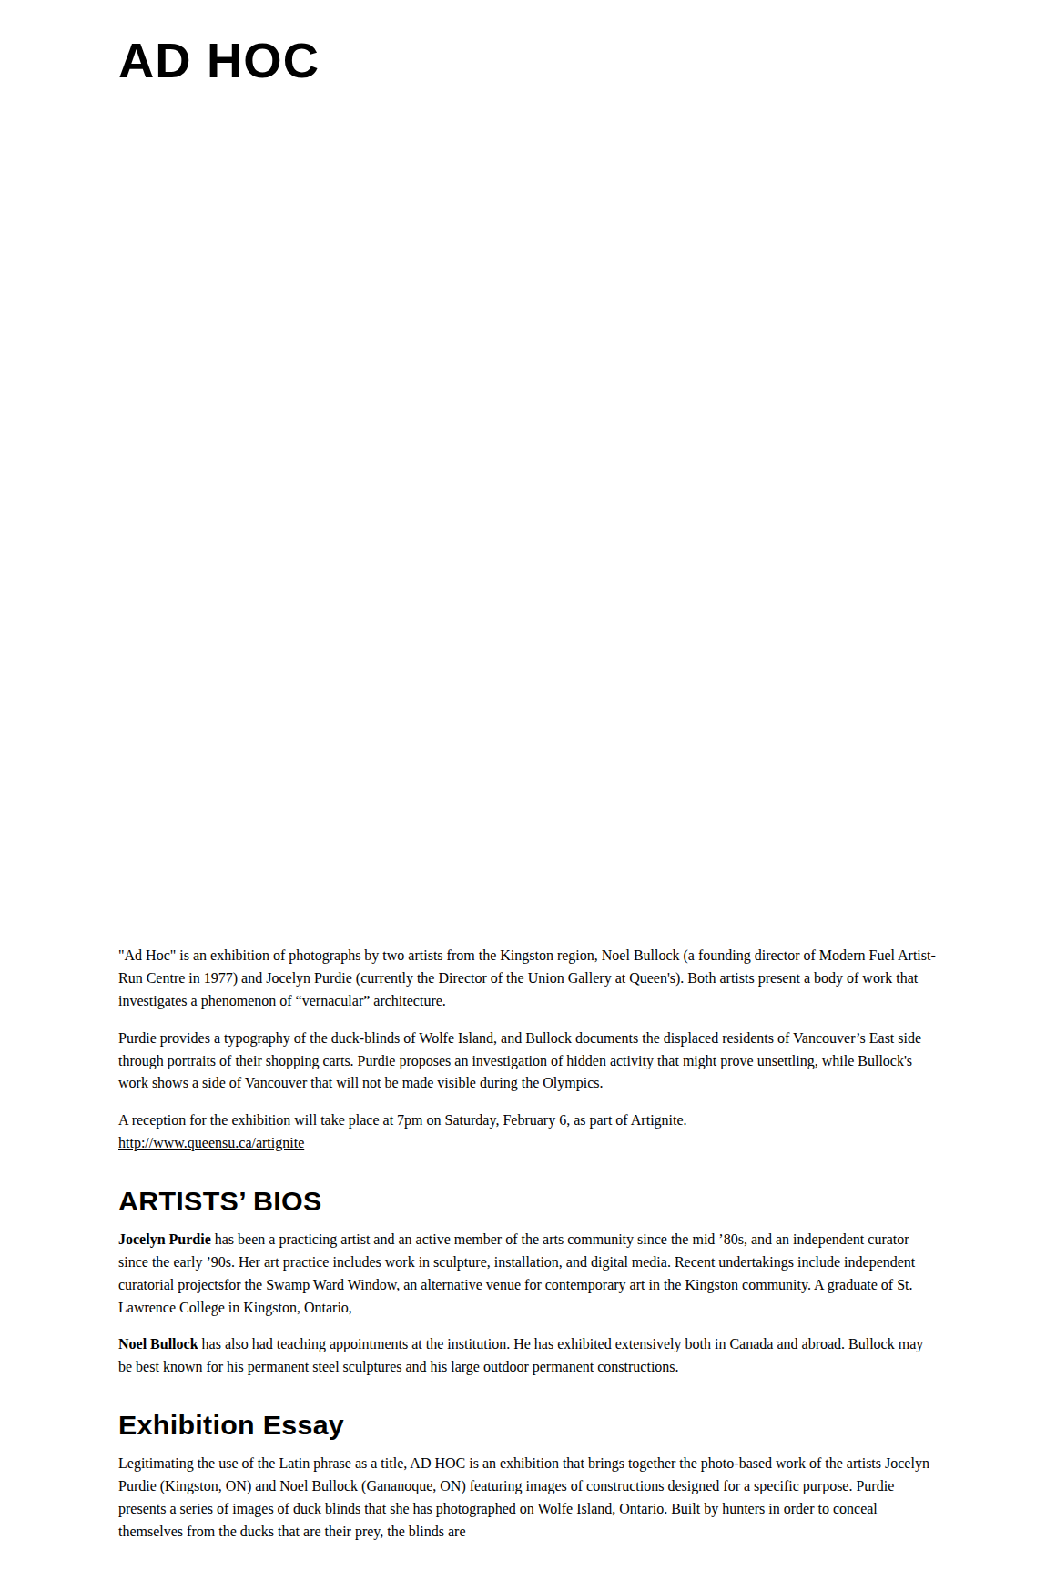AD HOC
"Ad Hoc" is an exhibition of photographs by two artists from the Kingston region, Noel Bullock (a founding director of Modern Fuel Artist-Run Centre in 1977) and Jocelyn Purdie (currently the Director of the Union Gallery at Queen's). Both artists present a body of work that investigates a phenomenon of “vernacular” architecture.
Purdie provides a typography of the duck-blinds of Wolfe Island, and Bullock documents the displaced residents of Vancouver’s East side through portraits of their shopping carts. Purdie proposes an investigation of hidden activity that might prove unsettling, while Bullock's work shows a side of Vancouver that will not be made visible during the Olympics.
A reception for the exhibition will take place at 7pm on Saturday, February 6, as part of Artignite.
http://www.queensu.ca/artignite
ARTISTS’ BIOS
Jocelyn Purdie has been a practicing artist and an active member of the arts community since the mid ’80s, and an independent curator since the early ’90s. Her art practice includes work in sculpture, installation, and digital media. Recent undertakings include independent curatorial projectsfor the Swamp Ward Window, an alternative venue for contemporary art in the Kingston community. A graduate of St. Lawrence College in Kingston, Ontario,
Noel Bullock has also had teaching appointments at the institution. He has exhibited extensively both in Canada and abroad. Bullock may be best known for his permanent steel sculptures and his large outdoor permanent constructions.
Exhibition Essay
Legitimating the use of the Latin phrase as a title, AD HOC is an exhibition that brings together the photo-based work of the artists Jocelyn Purdie (Kingston, ON) and Noel Bullock (Gananoque, ON) featuring images of constructions designed for a specific purpose. Purdie presents a series of images of duck blinds that she has photographed on Wolfe Island, Ontario. Built by hunters in order to conceal themselves from the ducks that are their prey, the blinds are